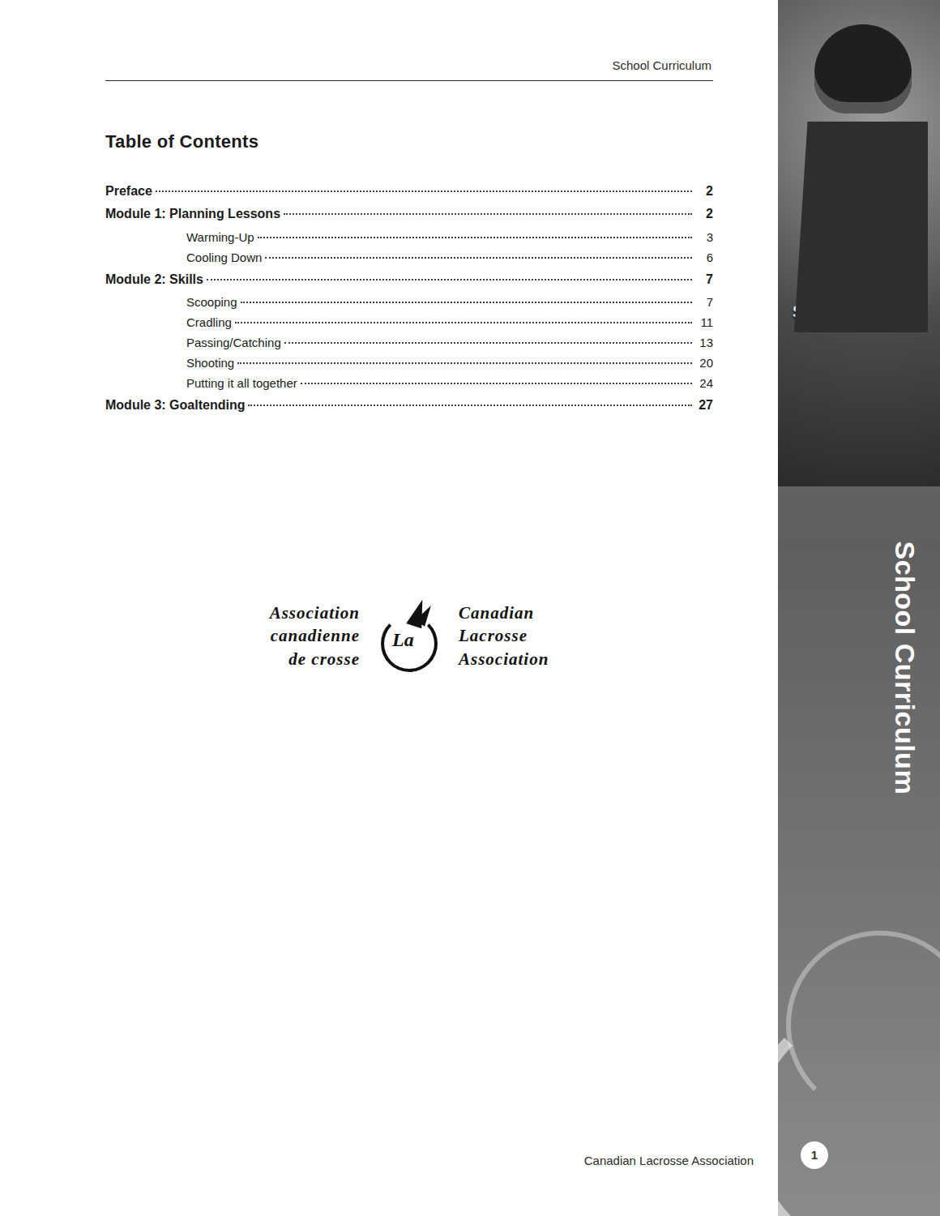SHELBURNE VETERANS MINOR LACROSSE
SHELBURNE
School Curriculum
1
School Curriculum
Table of Contents
Preface 2
Module 1: Planning Lessons 2
Warming-Up 3
Cooling Down 6
Module 2: Skills 7
Scooping 7
Cradling 11
Passing/Catching 13
Shooting 20
Putting it all together 24
Module 3: Goaltending 27
Association
canadienne
de crosse
La
Canadian
Lacrosse
Association
Canadian Lacrosse Association